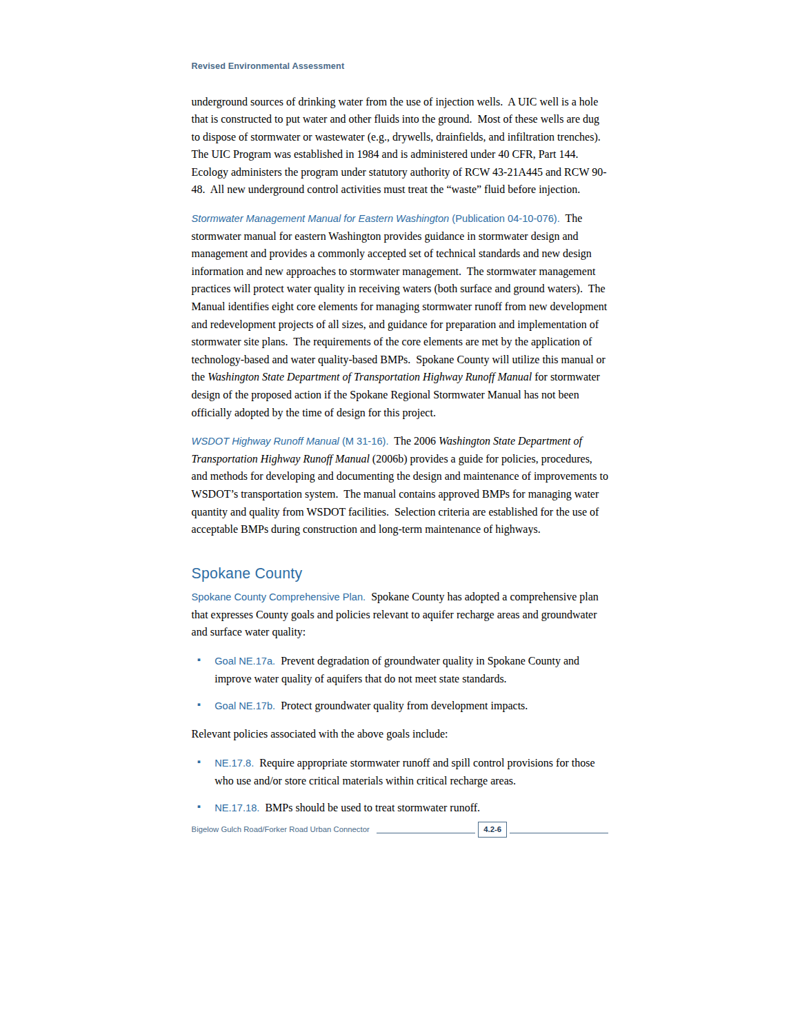Revised Environmental Assessment
underground sources of drinking water from the use of injection wells. A UIC well is a hole that is constructed to put water and other fluids into the ground. Most of these wells are dug to dispose of stormwater or wastewater (e.g., drywells, drainfields, and infiltration trenches). The UIC Program was established in 1984 and is administered under 40 CFR, Part 144. Ecology administers the program under statutory authority of RCW 43-21A445 and RCW 90-48. All new underground control activities must treat the “waste” fluid before injection.
Stormwater Management Manual for Eastern Washington (Publication 04-10-076). The stormwater manual for eastern Washington provides guidance in stormwater design and management and provides a commonly accepted set of technical standards and new design information and new approaches to stormwater management. The stormwater management practices will protect water quality in receiving waters (both surface and ground waters). The Manual identifies eight core elements for managing stormwater runoff from new development and redevelopment projects of all sizes, and guidance for preparation and implementation of stormwater site plans. The requirements of the core elements are met by the application of technology-based and water quality-based BMPs. Spokane County will utilize this manual or the Washington State Department of Transportation Highway Runoff Manual for stormwater design of the proposed action if the Spokane Regional Stormwater Manual has not been officially adopted by the time of design for this project.
WSDOT Highway Runoff Manual (M 31-16). The 2006 Washington State Department of Transportation Highway Runoff Manual (2006b) provides a guide for policies, procedures, and methods for developing and documenting the design and maintenance of improvements to WSDOT’s transportation system. The manual contains approved BMPs for managing water quantity and quality from WSDOT facilities. Selection criteria are established for the use of acceptable BMPs during construction and long-term maintenance of highways.
Spokane County
Spokane County Comprehensive Plan. Spokane County has adopted a comprehensive plan that expresses County goals and policies relevant to aquifer recharge areas and groundwater and surface water quality:
Goal NE.17a. Prevent degradation of groundwater quality in Spokane County and improve water quality of aquifers that do not meet state standards.
Goal NE.17b. Protect groundwater quality from development impacts.
Relevant policies associated with the above goals include:
NE.17.8. Require appropriate stormwater runoff and spill control provisions for those who use and/or store critical materials within critical recharge areas.
NE.17.18. BMPs should be used to treat stormwater runoff.
Bigelow Gulch Road/Forker Road Urban Connector 4.2-6